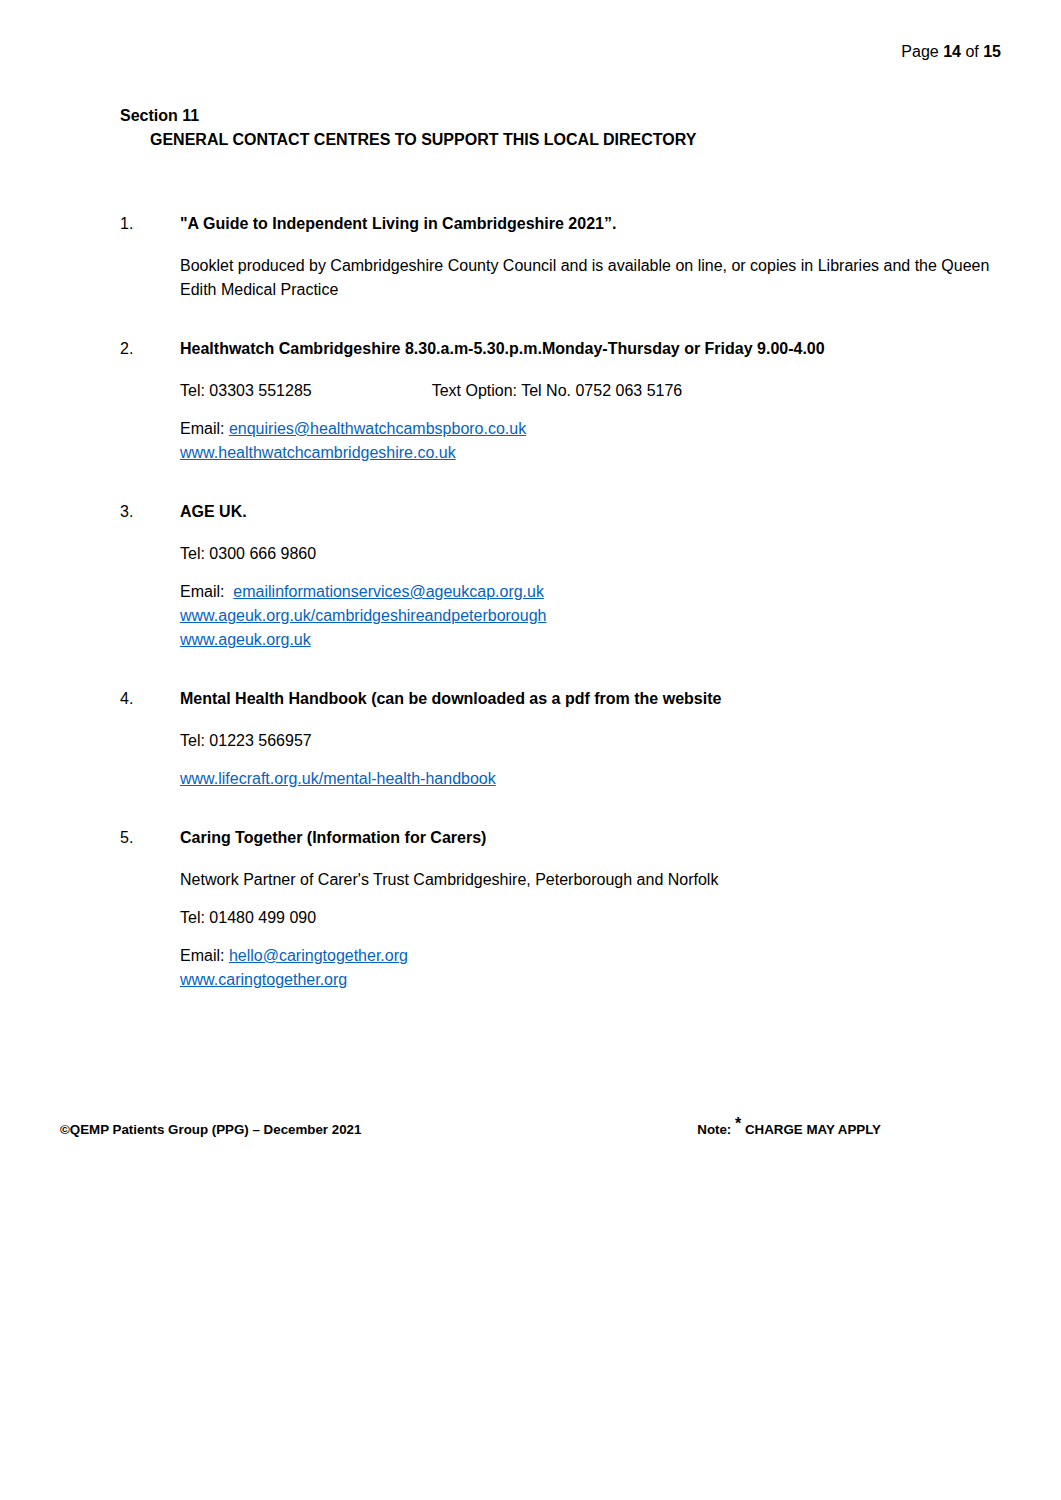Page 14 of 15
Section 11
GENERAL CONTACT CENTRES TO SUPPORT THIS LOCAL DIRECTORY
1.
"A Guide to Independent Living in Cambridgeshire 2021”.
Booklet produced by Cambridgeshire County Council and is available on line, or copies in Libraries and the Queen Edith Medical Practice
2.
Healthwatch Cambridgeshire 8.30.a.m-5.30.p.m.Monday-Thursday or Friday 9.00-4.00
Tel: 03303 551285Text Option: Tel No. 0752 063 5176
Email: enquiries@healthwatchcambspboro.co.uk
www.healthwatchcambridgeshire.co.uk
3.
AGE UK.
Tel: 0300 666 9860
Email: emailinformationservices@ageukcap.org.uk
www.ageuk.org.uk/cambridgeshireandpeterborough
www.ageuk.org.uk
4.
Mental Health Handbook (can be downloaded as a pdf from the website
Tel: 01223 566957
www.lifecraft.org.uk/mental-health-handbook
5.
Caring Together (Information for Carers)
Network Partner of Carer's Trust Cambridgeshire, Peterborough and Norfolk
Tel: 01480 499 090
Email: hello@caringtogether.org
www.caringtogether.org
©QEMP Patients Group (PPG) – December 2021 Note: * CHARGE MAY APPLY